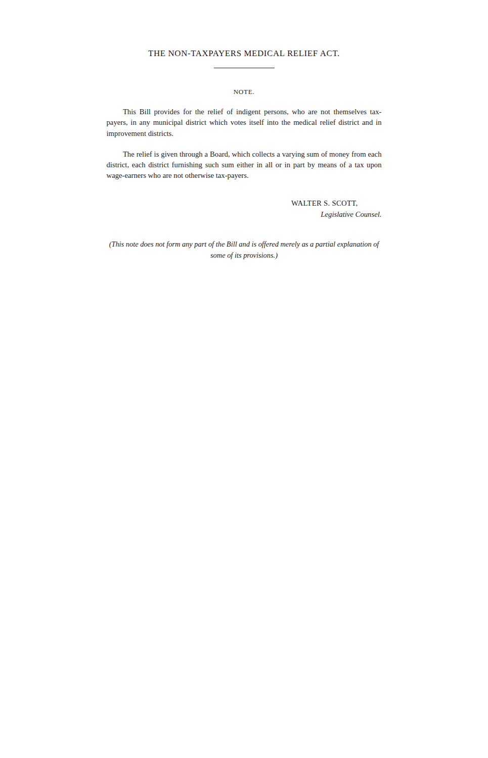THE NON-TAXPAYERS MEDICAL RELIEF ACT.
NOTE.
This Bill provides for the relief of indigent persons, who are not themselves tax-payers, in any municipal district which votes itself into the medical relief district and in improvement districts.
The relief is given through a Board, which collects a varying sum of money from each district, each district furnishing such sum either in all or in part by means of a tax upon wage-earners who are not otherwise tax-payers.
WALTER S. SCOTT, Legislative Counsel.
(This note does not form any part of the Bill and is offered merely as a partial explanation of some of its provisions.)